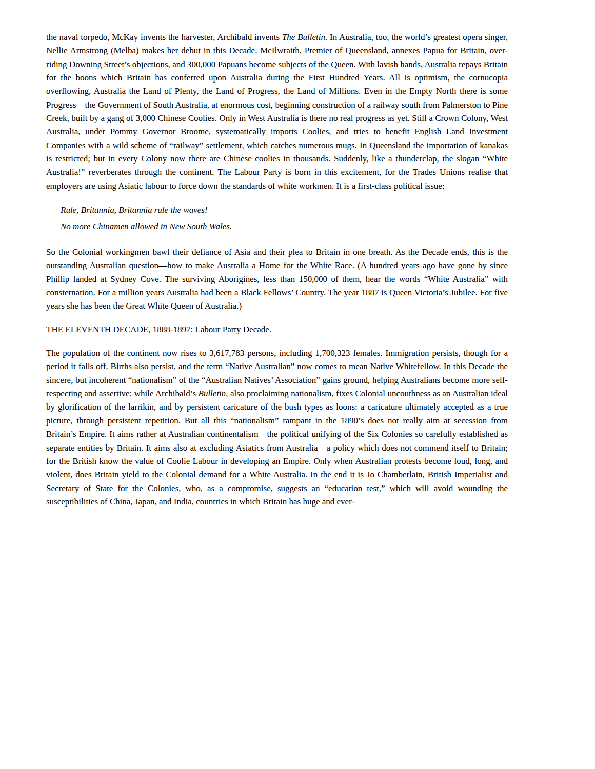the naval torpedo, McKay invents the harvester, Archibald invents The Bulletin. In Australia, too, the world’s greatest opera singer, Nellie Armstrong (Melba) makes her debut in this Decade. McIlwraith, Premier of Queensland, annexes Papua for Britain, over-riding Downing Street’s objections, and 300,000 Papuans become subjects of the Queen. With lavish hands, Australia repays Britain for the boons which Britain has conferred upon Australia during the First Hundred Years. All is optimism, the cornucopia overflowing, Australia the Land of Plenty, the Land of Progress, the Land of Millions. Even in the Empty North there is some Progress—the Government of South Australia, at enormous cost, beginning construction of a railway south from Palmerston to Pine Creek, built by a gang of 3,000 Chinese Coolies. Only in West Australia is there no real progress as yet. Still a Crown Colony, West Australia, under Pommy Governor Broome, systematically imports Coolies, and tries to benefit English Land Investment Companies with a wild scheme of “railway” settlement, which catches numerous mugs. In Queensland the importation of kanakas is restricted; but in every Colony now there are Chinese coolies in thousands. Suddenly, like a thunderclap, the slogan “White Australia!” reverberates through the continent. The Labour Party is born in this excitement, for the Trades Unions realise that employers are using Asiatic labour to force down the standards of white workmen. It is a first-class political issue:
Rule, Britannia, Britannia rule the waves!
No more Chinamen allowed in New South Wales.
So the Colonial workingmen bawl their defiance of Asia and their plea to Britain in one breath. As the Decade ends, this is the outstanding Australian question—how to make Australia a Home for the White Race. (A hundred years ago have gone by since Phillip landed at Sydney Cove. The surviving Aborigines, less than 150,000 of them, hear the words “White Australia” with consternation. For a million years Australia had been a Black Fellows’ Country. The year 1887 is Queen Victoria’s Jubilee. For five years she has been the Great White Queen of Australia.)
THE ELEVENTH DECADE, 1888-1897: Labour Party Decade.
The population of the continent now rises to 3,617,783 persons, including 1,700,323 females. Immigration persists, though for a period it falls off. Births also persist, and the term “Native Australian” now comes to mean Native Whitefellow. In this Decade the sincere, but incoherent “nationalism” of the “Australian Natives’ Association” gains ground, helping Australians become more self-respecting and assertive: while Archibald’s Bulletin, also proclaiming nationalism, fixes Colonial uncouthness as an Australian ideal by glorification of the larrikin, and by persistent caricature of the bush types as loons: a caricature ultimately accepted as a true picture, through persistent repetition. But all this “nationalism” rampant in the 1890’s does not really aim at secession from Britain’s Empire. It aims rather at Australian continentalism—the political unifying of the Six Colonies so carefully established as separate entities by Britain. It aims also at excluding Asiatics from Australia—a policy which does not commend itself to Britain; for the British know the value of Coolie Labour in developing an Empire. Only when Australian protests become loud, long, and violent, does Britain yield to the Colonial demand for a White Australia. In the end it is Jo Chamberlain, British Imperialist and Secretary of State for the Colonies, who, as a compromise, suggests an “education test,” which will avoid wounding the susceptibilities of China, Japan, and India, countries in which Britain has huge and ever-